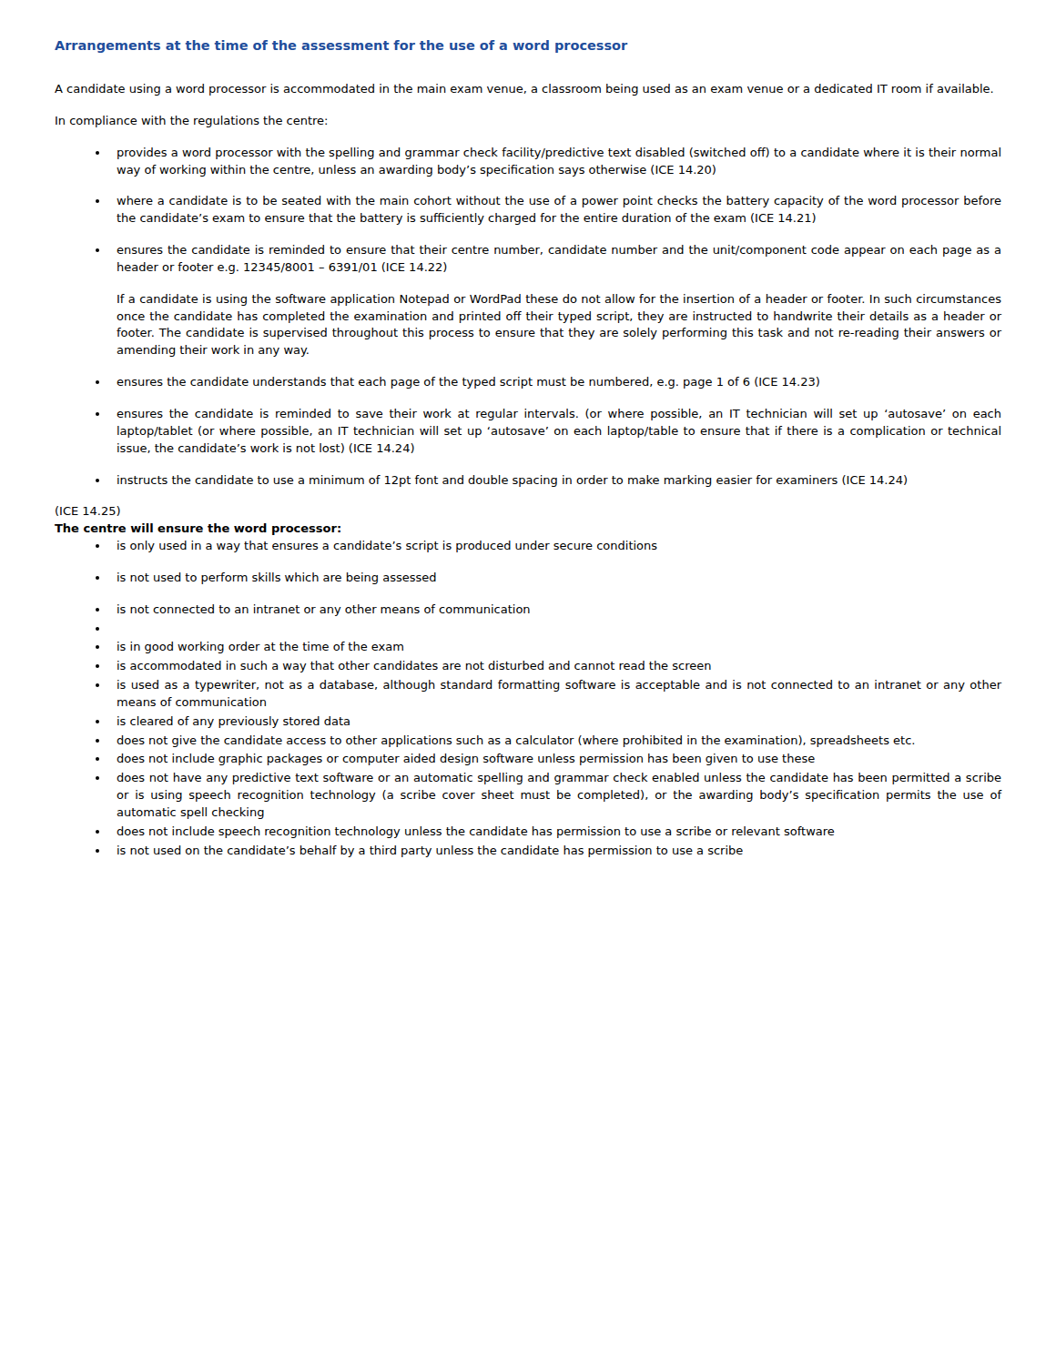Arrangements at the time of the assessment for the use of a word processor
A candidate using a word processor is accommodated in the main exam venue, a classroom being used as an exam venue or a dedicated IT room if available.
In compliance with the regulations the centre:
provides a word processor with the spelling and grammar check facility/predictive text disabled (switched off) to a candidate where it is their normal way of working within the centre, unless an awarding body’s specification says otherwise (ICE 14.20)
where a candidate is to be seated with the main cohort without the use of a power point checks the battery capacity of the word processor before the candidate’s exam to ensure that the battery is sufficiently charged for the entire duration of the exam (ICE 14.21)
ensures the candidate is reminded to ensure that their centre number, candidate number and the unit/component code appear on each page as a header or footer e.g. 12345/8001 – 6391/01 (ICE 14.22)
If a candidate is using the software application Notepad or WordPad these do not allow for the insertion of a header or footer. In such circumstances once the candidate has completed the examination and printed off their typed script, they are instructed to handwrite their details as a header or footer. The candidate is supervised throughout this process to ensure that they are solely performing this task and not re-reading their answers or amending their work in any way.
ensures the candidate understands that each page of the typed script must be numbered, e.g. page 1 of 6 (ICE 14.23)
ensures the candidate is reminded to save their work at regular intervals. (or where possible, an IT technician will set up ‘autosave’ on each laptop/tablet (or where possible, an IT technician will set up ‘autosave’ on each laptop/table to ensure that if there is a complication or technical issue, the candidate’s work is not lost) (ICE 14.24)
instructs the candidate to use a minimum of 12pt font and double spacing in order to make marking easier for examiners (ICE 14.24)
(ICE 14.25)
The centre will ensure the word processor:
is only used in a way that ensures a candidate’s script is produced under secure conditions
is not used to perform skills which are being assessed
is not connected to an intranet or any other means of communication
is in good working order at the time of the exam
is accommodated in such a way that other candidates are not disturbed and cannot read the screen
is used as a typewriter, not as a database, although standard formatting software is acceptable and is not connected to an intranet or any other means of communication
is cleared of any previously stored data
does not give the candidate access to other applications such as a calculator (where prohibited in the examination), spreadsheets etc.
does not include graphic packages or computer aided design software unless permission has been given to use these
does not have any predictive text software or an automatic spelling and grammar check enabled unless the candidate has been permitted a scribe or is using speech recognition technology (a scribe cover sheet must be completed), or the awarding body’s specification permits the use of automatic spell checking
does not include speech recognition technology unless the candidate has permission to use a scribe or relevant software
is not used on the candidate’s behalf by a third party unless the candidate has permission to use a scribe